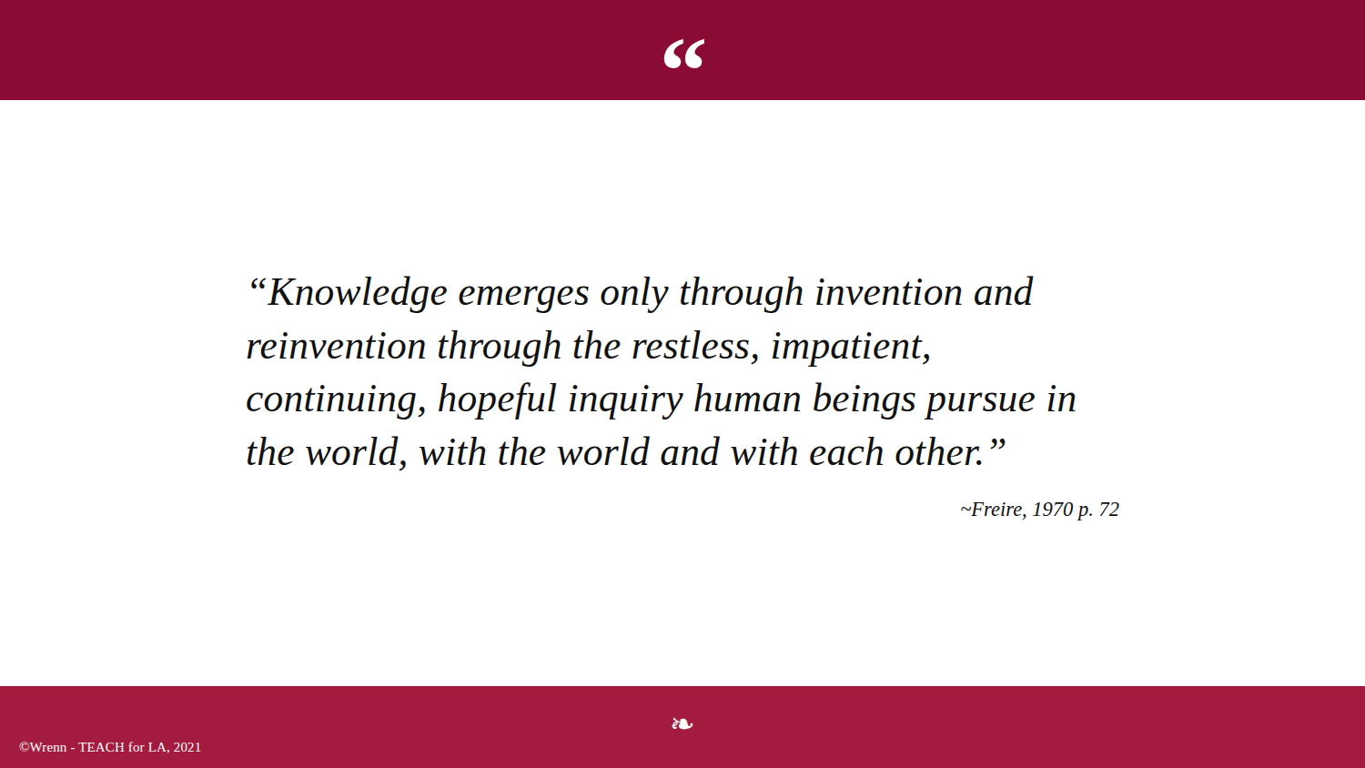“
“Knowledge emerges only through invention and reinvention through the restless, impatient, continuing, hopeful inquiry human beings pursue in the world, with the world and with each other.”
~Freire, 1970 p. 72
❧ ©Wrenn - TEACH for LA, 2021